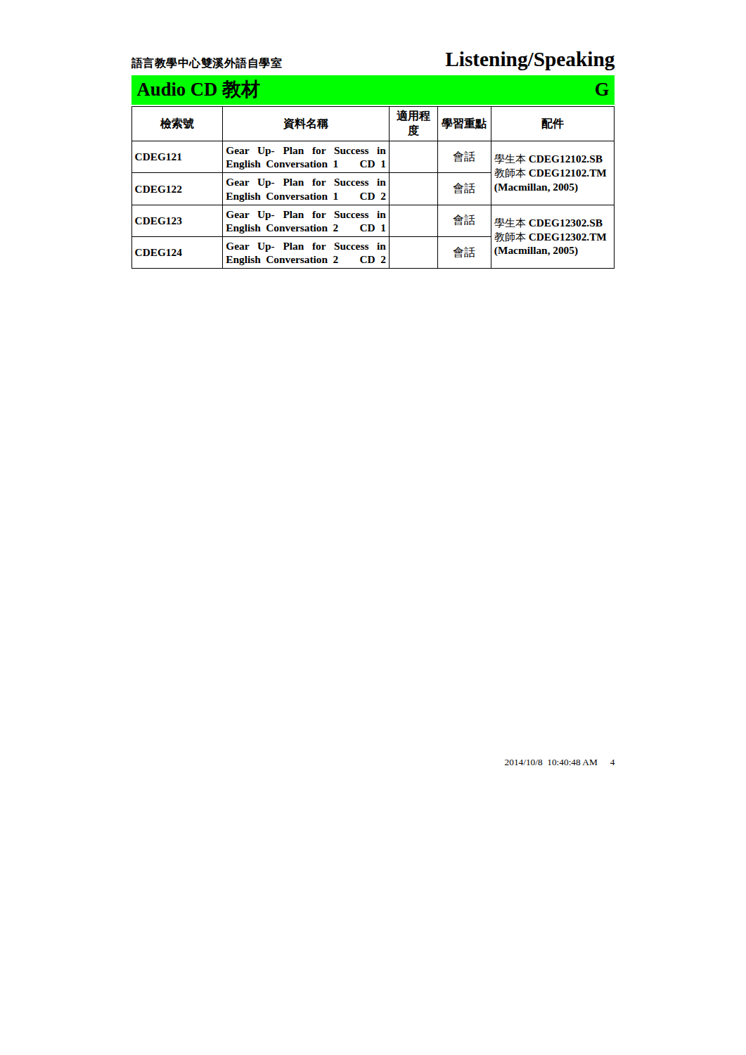語言教學中心雙溪外語自學室
Listening/Speaking
Audio CD 教材
G
| 檢索號 | 資料名稱 | 適用程度 | 學習重點 | 配件 |
| --- | --- | --- | --- | --- |
| CDEG121 | Gear Up- Plan for Success in English Conversation 1 CD 1 | | 會話 | 學生本 CDEG12102.SB 教師本 CDEG12102.TM (Macmillan, 2005) |
| CDEG122 | Gear Up- Plan for Success in English Conversation 1 CD 2 | | 會話 |
| CDEG123 | Gear Up- Plan for Success in English Conversation 2 CD 1 | | 會話 | 學生本 CDEG12302.SB 教師本 CDEG12302.TM (Macmillan, 2005) |
| CDEG124 | Gear Up- Plan for Success in English Conversation 2 CD 2 | | 會話 |
2014/10/8 10:40:48 AM4